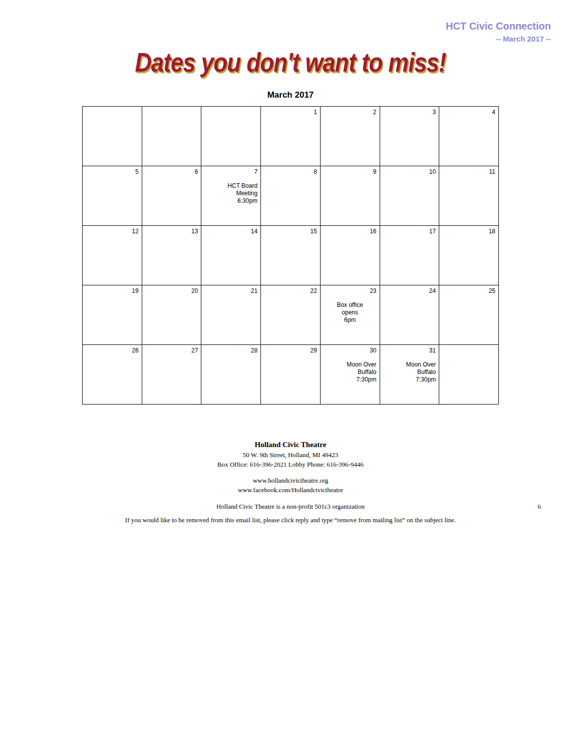HCT Civic Connection
-- March 2017 --
Dates you don't want to miss!
March 2017
| | | | 1 | 2 | 3 | 4 |
| 5 | 6 | 7 HCT Board Meeting 6:30pm | 8 | 9 | 10 | 11 |
| 12 | 13 | 14 | 15 | 16 | 17 | 18 |
| 19 | 20 | 21 | 22 | 23 Box office opens 6pm | 24 | 25 |
| 26 | 27 | 28 | 29 | 30 Moon Over Buffalo 7:30pm | 31 Moon Over Buffalo 7:30pm | |
Holland Civic Theatre
50 W. 9th Street, Holland, MI 49423
Box Office: 616-396-2021 Lobby Phone: 616-396-9446
www.hollandcivictheatre.org
www.facebook.com/Hollandcivictheatre
Holland Civic Theatre is a non-profit 501c3 organization
6
If you would like to be removed from this email list, please click reply and type “remove from mailing list” on the subject line.